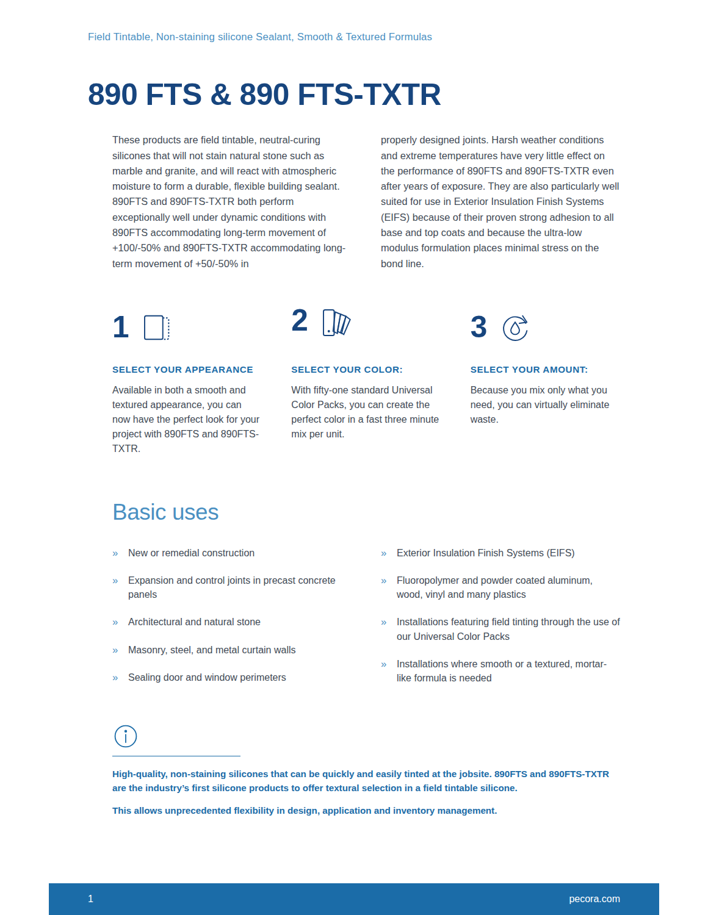Field Tintable, Non-staining silicone Sealant, Smooth & Textured Formulas
890 FTS & 890 FTS-TXTR
These products are field tintable, neutral-curing silicones that will not stain natural stone such as marble and granite, and will react with atmospheric moisture to form a durable, flexible building sealant. 890FTS and 890FTS-TXTR both perform exceptionally well under dynamic conditions with 890FTS accommodating long-term movement of +100/-50% and 890FTS-TXTR accommodating long-term movement of +50/-50% in
properly designed joints. Harsh weather conditions and extreme temperatures have very little effect on the performance of 890FTS and 890FTS-TXTR even after years of exposure. They are also particularly well suited for use in Exterior Insulation Finish Systems (EIFS) because of their proven strong adhesion to all base and top coats and because the ultra-low modulus formulation places minimal stress on the bond line.
1
Select your appearance
Available in both a smooth and textured appearance, you can now have the perfect look for your project with 890FTS and 890FTS-TXTR.
2
Select your color:
With fifty-one standard Universal Color Packs, you can create the perfect color in a fast three minute mix per unit.
3
Select your amount:
Because you mix only what you need, you can virtually eliminate waste.
Basic uses
New or remedial construction
Expansion and control joints in precast concrete panels
Architectural and natural stone
Masonry, steel, and metal curtain walls
Sealing door and window perimeters
Exterior Insulation Finish Systems (EIFS)
Fluoropolymer and powder coated aluminum, wood, vinyl and many plastics
Installations featuring field tinting through the use of our Universal Color Packs
Installations where smooth or a textured, mortar-like formula is needed
High-quality, non-staining silicones that can be quickly and easily tinted at the jobsite. 890FTS and 890FTS-TXTR are the industry’s first silicone products to offer textural selection in a field tintable silicone.
This allows unprecedented flexibility in design, application and inventory management.
1 pecora.com